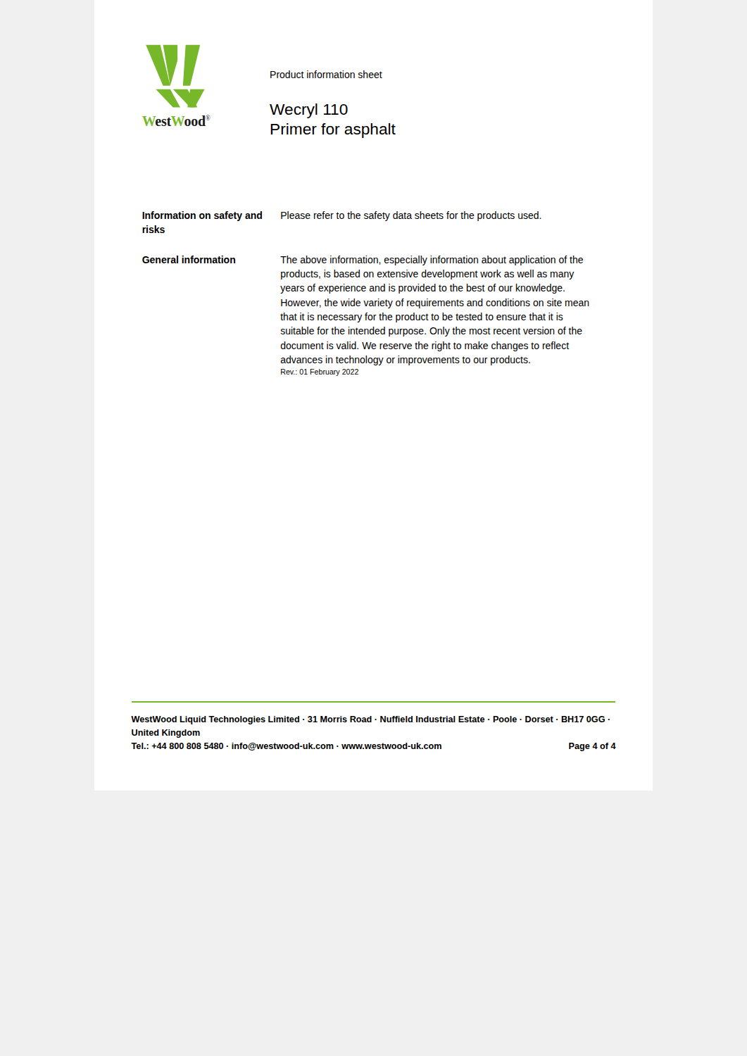WestWood®
Product information sheet
Wecryl 110
Primer for asphalt
Information on safety and risks
Please refer to the safety data sheets for the products used.
General information
The above information, especially information about application of the products, is based on extensive development work as well as many years of experience and is provided to the best of our knowledge.
However, the wide variety of requirements and conditions on site mean that it is necessary for the product to be tested to ensure that it is suitable for the intended purpose. Only the most recent version of the document is valid. We reserve the right to make changes to reflect advances in technology or improvements to our products.
Rev.: 01 February 2022
WestWood Liquid Technologies Limited · 31 Morris Road · Nuffield Industrial Estate · Poole · Dorset · BH17 0GG · United Kingdom
Tel.: +44 800 808 5480 · info@westwood-uk.com · www.westwood-uk.com Page 4 of 4